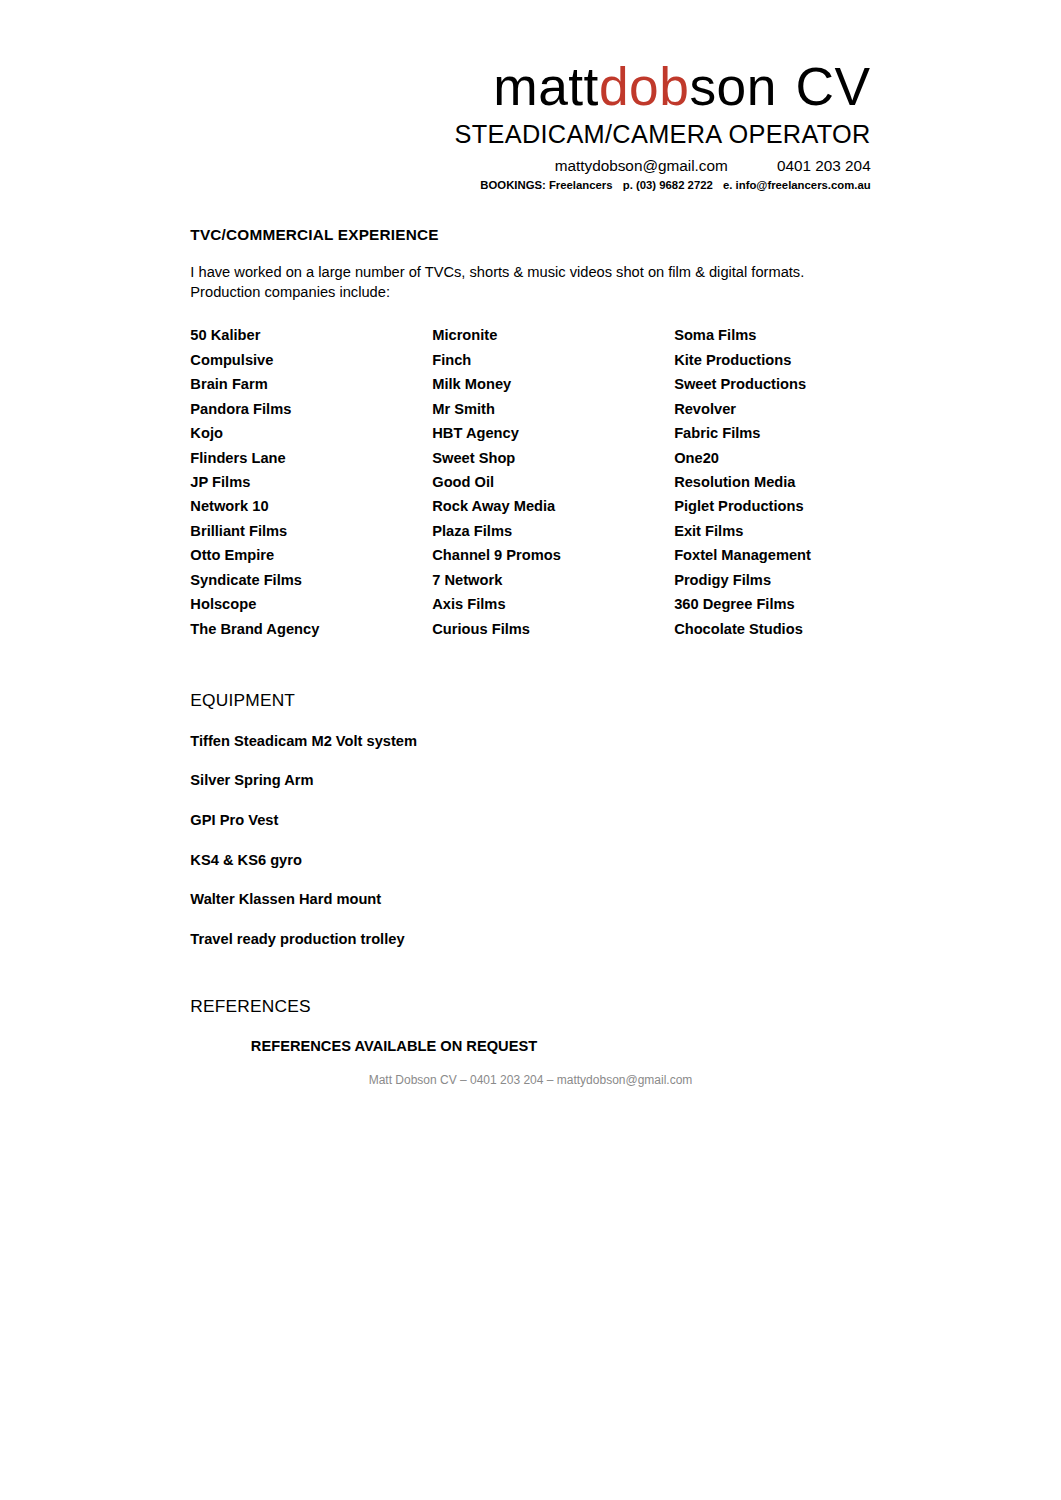matt dob son CV
STEADICAM/CAMERA OPERATOR
mattydobson@gmail.com0401 203 204
BOOKINGS: Freelancers p. (03) 9682 2722 e. info@freelancers.com.au
TVC/COMMERCIAL EXPERIENCE
I have worked on a large number of TVCs, shorts & music videos shot on film & digital formats. Production companies include:
50 Kaliber
Compulsive
Brain Farm
Pandora Films
Kojo
Flinders Lane
JP Films
Network 10
Brilliant Films
Otto Empire
Syndicate Films
Holscope
The Brand Agency
Micronite
Finch
Milk Money
Mr Smith
HBT Agency
Sweet Shop
Good Oil
Rock Away Media
Plaza Films
Channel 9 Promos
7 Network
Axis Films
Curious Films
Soma Films
Kite Productions
Sweet Productions
Revolver
Fabric Films
One20
Resolution Media
Piglet Productions
Exit Films
Foxtel Management
Prodigy Films
360 Degree Films
Chocolate Studios
EQUIPMENT
Tiffen Steadicam M2 Volt system
Silver Spring Arm
GPI Pro Vest
KS4 & KS6 gyro
Walter Klassen Hard mount
Travel ready production trolley
REFERENCES
REFERENCES AVAILABLE ON REQUEST
Matt Dobson CV – 0401 203 204 – mattydobson@gmail.com